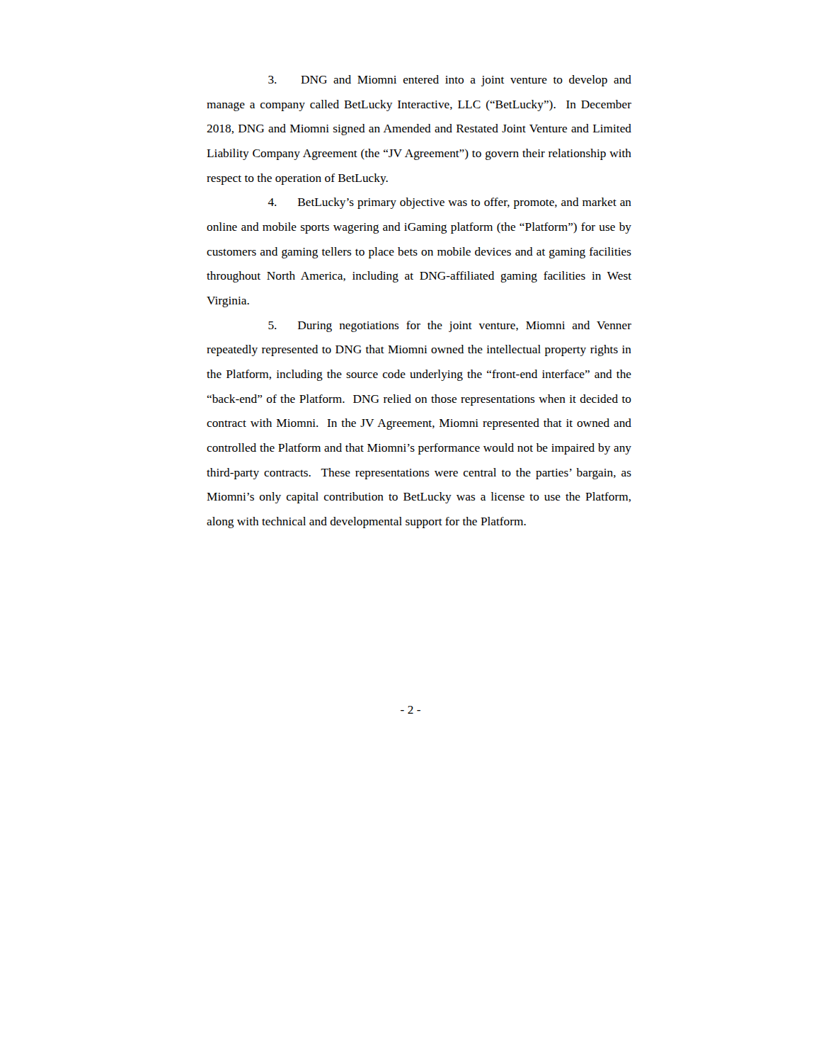3. DNG and Miomni entered into a joint venture to develop and manage a company called BetLucky Interactive, LLC (“BetLucky”). In December 2018, DNG and Miomni signed an Amended and Restated Joint Venture and Limited Liability Company Agreement (the “JV Agreement”) to govern their relationship with respect to the operation of BetLucky.
4. BetLucky’s primary objective was to offer, promote, and market an online and mobile sports wagering and iGaming platform (the “Platform”) for use by customers and gaming tellers to place bets on mobile devices and at gaming facilities throughout North America, including at DNG-affiliated gaming facilities in West Virginia.
5. During negotiations for the joint venture, Miomni and Venner repeatedly represented to DNG that Miomni owned the intellectual property rights in the Platform, including the source code underlying the “front-end interface” and the “back-end” of the Platform. DNG relied on those representations when it decided to contract with Miomni. In the JV Agreement, Miomni represented that it owned and controlled the Platform and that Miomni’s performance would not be impaired by any third-party contracts. These representations were central to the parties’ bargain, as Miomni’s only capital contribution to BetLucky was a license to use the Platform, along with technical and developmental support for the Platform.
- 2 -